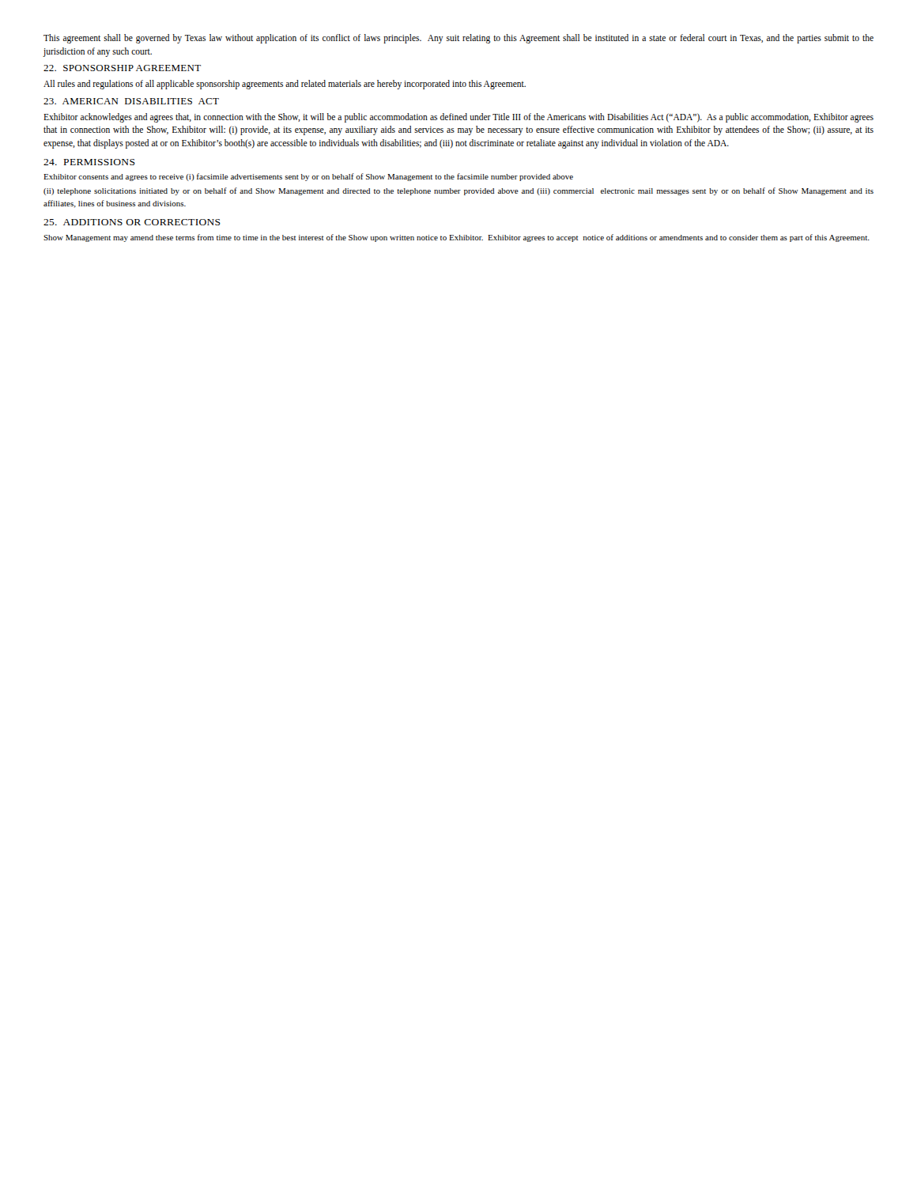This agreement shall be governed by Texas law without application of its conflict of laws principles. Any suit relating to this Agreement shall be instituted in a state or federal court in Texas, and the parties submit to the jurisdiction of any such court.
22. SPONSORSHIP AGREEMENT
All rules and regulations of all applicable sponsorship agreements and related materials are hereby incorporated into this Agreement.
23. AMERICAN DISABILITIES ACT
Exhibitor acknowledges and agrees that, in connection with the Show, it will be a public accommodation as defined under Title III of the Americans with Disabilities Act (“ADA”). As a public accommodation, Exhibitor agrees that in connection with the Show, Exhibitor will: (i) provide, at its expense, any auxiliary aids and services as may be necessary to ensure effective communication with Exhibitor by attendees of the Show; (ii) assure, at its expense, that displays posted at or on Exhibitor’s booth(s) are accessible to individuals with disabilities; and (iii) not discriminate or retaliate against any individual in violation of the ADA.
24. PERMISSIONS
Exhibitor consents and agrees to receive (i) facsimile advertisements sent by or on behalf of Show Management to the facsimile number provided above
(ii) telephone solicitations initiated by or on behalf of and Show Management and directed to the telephone number provided above and (iii) commercial electronic mail messages sent by or on behalf of Show Management and its affiliates, lines of business and divisions.
25. ADDITIONS OR CORRECTIONS
Show Management may amend these terms from time to time in the best interest of the Show upon written notice to Exhibitor. Exhibitor agrees to accept notice of additions or amendments and to consider them as part of this Agreement.